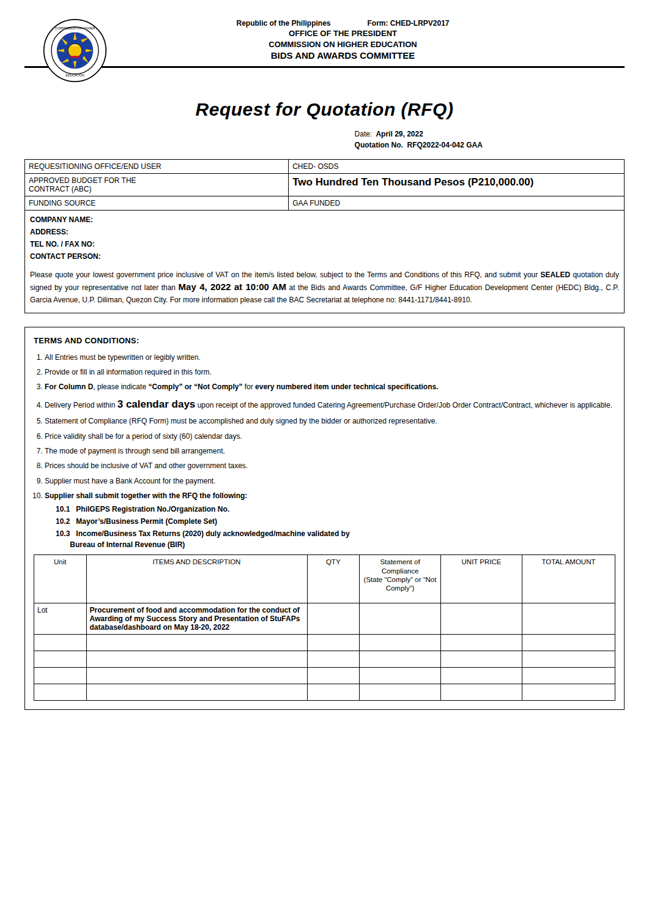COMMISSION ON HIGHER EDUCATION 1994
Republic of the Philippines Form: CHED-LRPV2017
OFFICE OF THE PRESIDENT
COMMISSION ON HIGHER EDUCATION
BIDS AND AWARDS COMMITTEE
Request for Quotation (RFQ)
Date: April 29, 2022
Quotation No. RFQ2022-04-042 GAA
| REQUESITIONING OFFICE/END USER | CHED- OSDS |
| APPROVED BUDGET FOR THE CONTRACT (ABC) | Two Hundred Ten Thousand Pesos (P210,000.00) |
| FUNDING SOURCE | GAA FUNDED |
COMPANY NAME:
ADDRESS:
TEL NO. / FAX NO:
CONTACT PERSON:
Please quote your lowest government price inclusive of VAT on the item/s listed below, subject to the Terms and Conditions of this RFQ, and submit your SEALED quotation duly signed by your representative not later than May 4, 2022 at 10:00 AM at the Bids and Awards Committee, G/F Higher Education Development Center (HEDC) Bldg., C.P. Garcia Avenue, U.P. Diliman, Quezon City. For more information please call the BAC Secretariat at telephone no: 8441-1171/8441-8910.
TERMS AND CONDITIONS:
All Entries must be typewritten or legibly written.
Provide or fill in all information required in this form.
For Column D, please indicate “Comply” or “Not Comply” for every numbered item under technical specifications.
Delivery Period within 3 calendar days upon receipt of the approved funded Catering Agreement/Purchase Order/Job Order Contract/Contract, whichever is applicable.
Statement of Compliance (RFQ Form) must be accomplished and duly signed by the bidder or authorized representative.
Price validity shall be for a period of sixty (60) calendar days.
The mode of payment is through send bill arrangement.
Prices should be inclusive of VAT and other government taxes.
Supplier must have a Bank Account for the payment.
Supplier shall submit together with the RFQ the following:
10.1 PhilGEPS Registration No./Organization No.
10.2 Mayor’s/Business Permit (Complete Set)
10.3 Income/Business Tax Returns (2020) duly acknowledged/machine validated by
Bureau of Internal Revenue (BIR)
| Unit | ITEMS AND DESCRIPTION | QTY | Statement of Compliance (State “Comply” or “Not Comply”) | UNIT PRICE | TOTAL AMOUNT |
| --- | --- | --- | --- | --- | --- |
| Lot | Procurement of food and accommodation for the conduct of Awarding of my Success Story and Presentation of StuFAPs database/dashboard on May 18-20, 2022 | | | | |